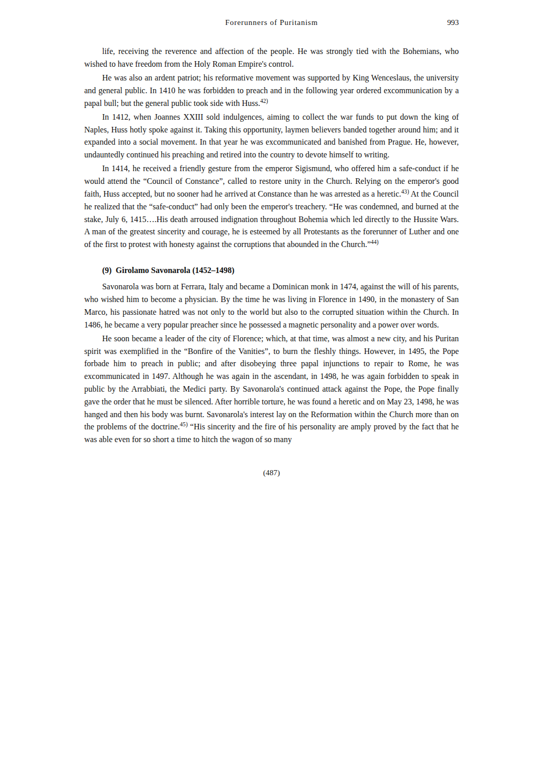Forerunners of Puritanism 993
life, receiving the reverence and affection of the people. He was strongly tied with the Bohemians, who wished to have freedom from the Holy Roman Empire's control.
He was also an ardent patriot; his reformative movement was supported by King Wenceslaus, the university and general public. In 1410 he was forbidden to preach and in the following year ordered excommunication by a papal bull; but the general public took side with Huss.42)
In 1412, when Joannes XXIII sold indulgences, aiming to collect the war funds to put down the king of Naples, Huss hotly spoke against it. Taking this opportunity, laymen believers banded together around him; and it expanded into a social movement. In that year he was excommunicated and banished from Prague. He, however, undauntedly continued his preaching and retired into the country to devote himself to writing.
In 1414, he received a friendly gesture from the emperor Sigismund, who offered him a safe-conduct if he would attend the “Council of Constance”, called to restore unity in the Church. Relying on the emperor's good faith, Huss accepted, but no sooner had he arrived at Constance than he was arrested as a heretic.43) At the Council he realized that the “safe-conduct” had only been the emperor's treachery. “He was condemned, and burned at the stake, July 6, 1415….His death arroused indignation throughout Bohemia which led directly to the Hussite Wars. A man of the greatest sincerity and courage, he is esteemed by all Protestants as the forerunner of Luther and one of the first to protest with honesty against the corruptions that abounded in the Church.”44)
(9) Girolamo Savonarola (1452–1498)
Savonarola was born at Ferrara, Italy and became a Dominican monk in 1474, against the will of his parents, who wished him to become a physician. By the time he was living in Florence in 1490, in the monastery of San Marco, his passionate hatred was not only to the world but also to the corrupted situation within the Church. In 1486, he became a very popular preacher since he possessed a magnetic personality and a power over words.
He soon became a leader of the city of Florence; which, at that time, was almost a new city, and his Puritan spirit was exemplified in the “Bonfire of the Vanities”, to burn the fleshly things. However, in 1495, the Pope forbade him to preach in public; and after disobeying three papal injunctions to repair to Rome, he was excommunicated in 1497. Although he was again in the ascendant, in 1498, he was again forbidden to speak in public by the Arrabbiati, the Medici party. By Savonarola's continued attack against the Pope, the Pope finally gave the order that he must be silenced. After horrible torture, he was found a heretic and on May 23, 1498, he was hanged and then his body was burnt. Savonarola's interest lay on the Reformation within the Church more than on the problems of the doctrine.45) “His sincerity and the fire of his personality are amply proved by the fact that he was able even for so short a time to hitch the wagon of so many
(487)